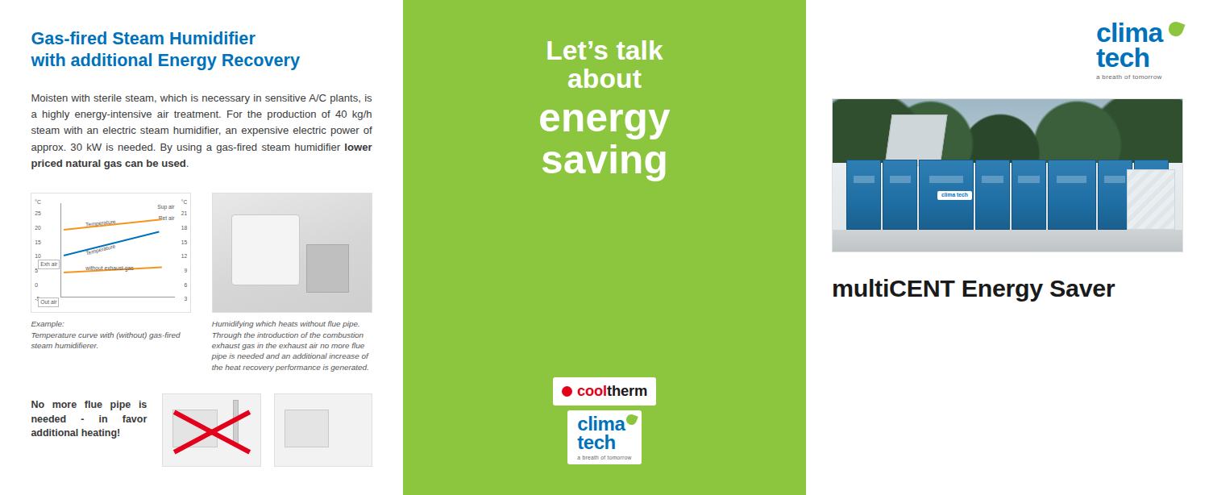Gas-fired Steam Humidifier
with additional Energy Recovery
Moisten with sterile steam, which is necessary in sensitive A/C plants, is a highly energy-intensive air treatment. For the production of 40 kg/h steam with an electric steam humidifier, an expensive electric power of approx. 30 kW is needed. By using a gas-fired steam humidifier lower priced natural gas can be used.
°C °C 25 20 15 10 5 0 -5 21 18 15 12 9 6 3 Sup air Ret air Temperature Temperature without exhaust gas Exh air Out air
Example:
Temperature curve with (without) gas-fired steam humidifierer.
Humidifying which heats without flue pipe.
Through the introduction of the combustion exhaust gas in the exhaust air no more flue pipe is needed and an additional increase of the heat recovery performance is generated.
No more flue pipe is needed - in favor additional heating!
Let’s talk about energy saving
cooltherm
clima tech a breath of tomorrow
clima tech a breath of tomorrow
clima tech
multiCENT Energy Saver